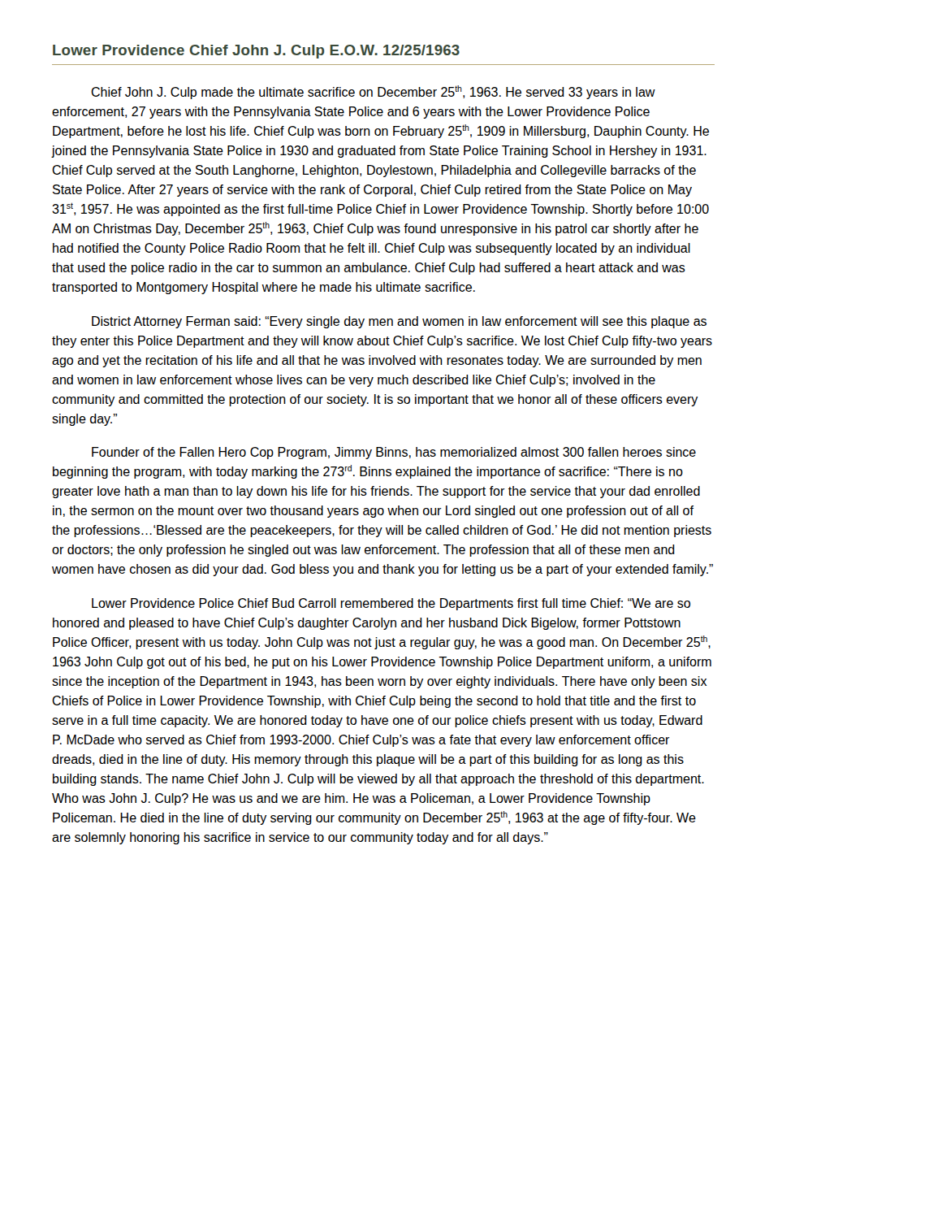Lower Providence Chief John J. Culp E.O.W. 12/25/1963
Chief John J. Culp made the ultimate sacrifice on December 25th, 1963. He served 33 years in law enforcement, 27 years with the Pennsylvania State Police and 6 years with the Lower Providence Police Department, before he lost his life. Chief Culp was born on February 25th, 1909 in Millersburg, Dauphin County. He joined the Pennsylvania State Police in 1930 and graduated from State Police Training School in Hershey in 1931. Chief Culp served at the South Langhorne, Lehighton, Doylestown, Philadelphia and Collegeville barracks of the State Police. After 27 years of service with the rank of Corporal, Chief Culp retired from the State Police on May 31st, 1957. He was appointed as the first full-time Police Chief in Lower Providence Township. Shortly before 10:00 AM on Christmas Day, December 25th, 1963, Chief Culp was found unresponsive in his patrol car shortly after he had notified the County Police Radio Room that he felt ill. Chief Culp was subsequently located by an individual that used the police radio in the car to summon an ambulance. Chief Culp had suffered a heart attack and was transported to Montgomery Hospital where he made his ultimate sacrifice.
District Attorney Ferman said: “Every single day men and women in law enforcement will see this plaque as they enter this Police Department and they will know about Chief Culp’s sacrifice. We lost Chief Culp fifty-two years ago and yet the recitation of his life and all that he was involved with resonates today. We are surrounded by men and women in law enforcement whose lives can be very much described like Chief Culp’s; involved in the community and committed the protection of our society. It is so important that we honor all of these officers every single day.”
Founder of the Fallen Hero Cop Program, Jimmy Binns, has memorialized almost 300 fallen heroes since beginning the program, with today marking the 273rd. Binns explained the importance of sacrifice: “There is no greater love hath a man than to lay down his life for his friends. The support for the service that your dad enrolled in, the sermon on the mount over two thousand years ago when our Lord singled out one profession out of all of the professions…‘Blessed are the peacekeepers, for they will be called children of God.’ He did not mention priests or doctors; the only profession he singled out was law enforcement. The profession that all of these men and women have chosen as did your dad. God bless you and thank you for letting us be a part of your extended family.”
Lower Providence Police Chief Bud Carroll remembered the Departments first full time Chief: “We are so honored and pleased to have Chief Culp’s daughter Carolyn and her husband Dick Bigelow, former Pottstown Police Officer, present with us today. John Culp was not just a regular guy, he was a good man. On December 25th, 1963 John Culp got out of his bed, he put on his Lower Providence Township Police Department uniform, a uniform since the inception of the Department in 1943, has been worn by over eighty individuals. There have only been six Chiefs of Police in Lower Providence Township, with Chief Culp being the second to hold that title and the first to serve in a full time capacity. We are honored today to have one of our police chiefs present with us today, Edward P. McDade who served as Chief from 1993-2000. Chief Culp’s was a fate that every law enforcement officer dreads, died in the line of duty. His memory through this plaque will be a part of this building for as long as this building stands. The name Chief John J. Culp will be viewed by all that approach the threshold of this department. Who was John J. Culp? He was us and we are him. He was a Policeman, a Lower Providence Township Policeman. He died in the line of duty serving our community on December 25th, 1963 at the age of fifty-four. We are solemnly honoring his sacrifice in service to our community today and for all days.”